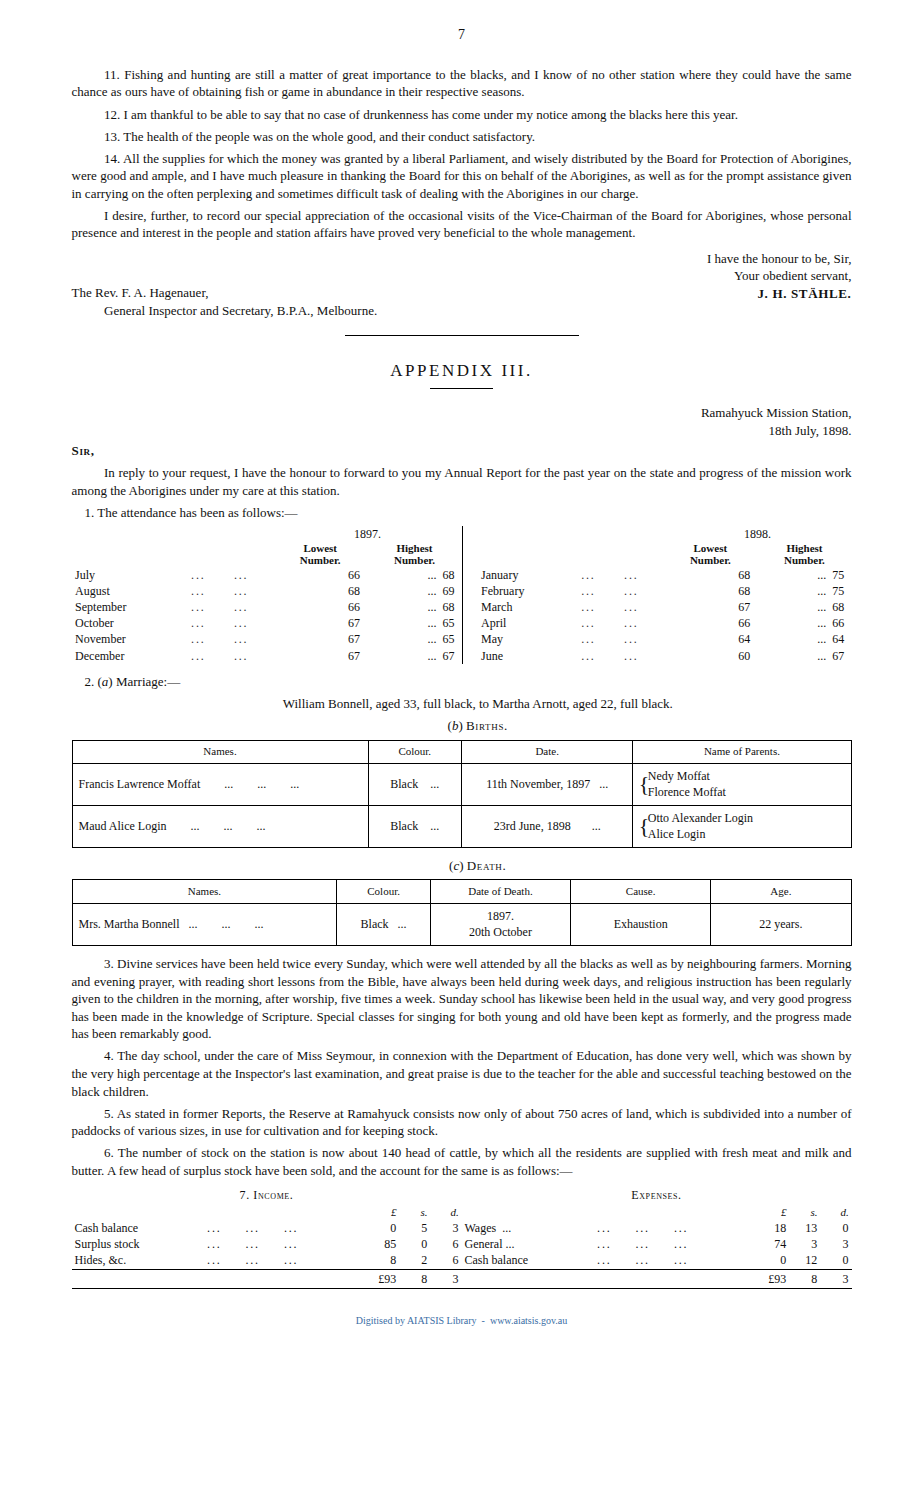7
11. Fishing and hunting are still a matter of great importance to the blacks, and I know of no other station where they could have the same chance as ours have of obtaining fish or game in abundance in their respective seasons.
12. I am thankful to be able to say that no case of drunkenness has come under my notice among the blacks here this year.
13. The health of the people was on the whole good, and their conduct satisfactory.
14. All the supplies for which the money was granted by a liberal Parliament, and wisely distributed by the Board for Protection of Aborigines, were good and ample, and I have much pleasure in thanking the Board for this on behalf of the Aborigines, as well as for the prompt assistance given in carrying on the often perplexing and sometimes difficult task of dealing with the Aborigines in our charge.
I desire, further, to record our special appreciation of the occasional visits of the Vice-Chairman of the Board for Aborigines, whose personal presence and interest in the people and station affairs have proved very beneficial to the whole management.
I have the honour to be, Sir, Your obedient servant, J. H. STÄHLE.
The Rev. F. A. Hagenauer, General Inspector and Secretary, B.P.A., Melbourne.
APPENDIX III.
Ramahyuck Mission Station, 18th July, 1898.
Sir,
In reply to your request, I have the honour to forward to you my Annual Report for the past year on the state and progress of the mission work among the Aborigines under my care at this station.
1. The attendance has been as follows:—
| | | | 1897. | | | | | 1898. |
| | | | Lowest Number. | Highest Number. | | | | | Lowest Number. | Highest Number. |
| July | ... | ... | 66 | ... 68 | | January | ... | ... | 68 | ... 75 |
| August | ... | ... | 68 | ... 69 | | February | ... | ... | 68 | ... 75 |
| September | ... | ... | 66 | ... 68 | | March | ... | ... | 67 | ... 68 |
| October | ... | ... | 67 | ... 65 | | April | ... | ... | 66 | ... 66 |
| November | ... | ... | 67 | ... 65 | | May | ... | ... | 64 | ... 64 |
| December | ... | ... | 67 | ... 67 | | June | ... | ... | 60 | ... 67 |
2. (a) Marriage:—
William Bonnell, aged 33, full black, to Martha Arnott, aged 22, full black.
(b) Births.
| Names. | Colour. | Date. | Name of Parents. |
| --- | --- | --- | --- |
| Francis Lawrence Moffat ... ... ... | Black ... | 11th November, 1897 ... | { Nedy Moffat Florence Moffat |
| Maud Alice Login ... ... ... | Black ... | 23rd June, 1898 ... | { Otto Alexander Login Alice Login |
(c) Death.
| Names. | Colour. | Date of Death. | Cause. | Age. |
| --- | --- | --- | --- | --- |
| Mrs. Martha Bonnell ... ... ... | Black ... | 1897. 20th October | Exhaustion | 22 years. |
3. Divine services have been held twice every Sunday, which were well attended by all the blacks as well as by neighbouring farmers. Morning and evening prayer, with reading short lessons from the Bible, have always been held during week days, and religious instruction has been regularly given to the children in the morning, after worship, five times a week. Sunday school has likewise been held in the usual way, and very good progress has been made in the knowledge of Scripture. Special classes for singing for both young and old have been kept as formerly, and the progress made has been remarkably good.
4. The day school, under the care of Miss Seymour, in connexion with the Department of Education, has done very well, which was shown by the very high percentage at the Inspector's last examination, and great praise is due to the teacher for the able and successful teaching bestowed on the black children.
5. As stated in former Reports, the Reserve at Ramahyuck consists now only of about 750 acres of land, which is subdivided into a number of paddocks of various sizes, in use for cultivation and for keeping stock.
6. The number of stock on the station is now about 140 head of cattle, by which all the residents are supplied with fresh meat and milk and butter. A few head of surplus stock have been sold, and the account for the same is as follows:—
| 7. Income. / / / £ / s. / d. / / Cash balance / ... ... ... / 0 / 5 / 3 / / Surplus stock / ... ... ... / 85 / 0 / 6 / / Hides, &c. / ... ... ... / 8 / 2 / 6 / / / / £93 / 8 / 3 / | Expenses. / / / £ / s. / d. / / Wages ... / ... ... ... / 18 / 13 / 0 / / General ... / ... ... ... / 74 / 3 / 3 / / Cash balance / ... ... ... / 0 / 12 / 0 / / / / £93 / 8 / 3 / |
Digitised by AIATSIS Library - www.aiatsis.gov.au